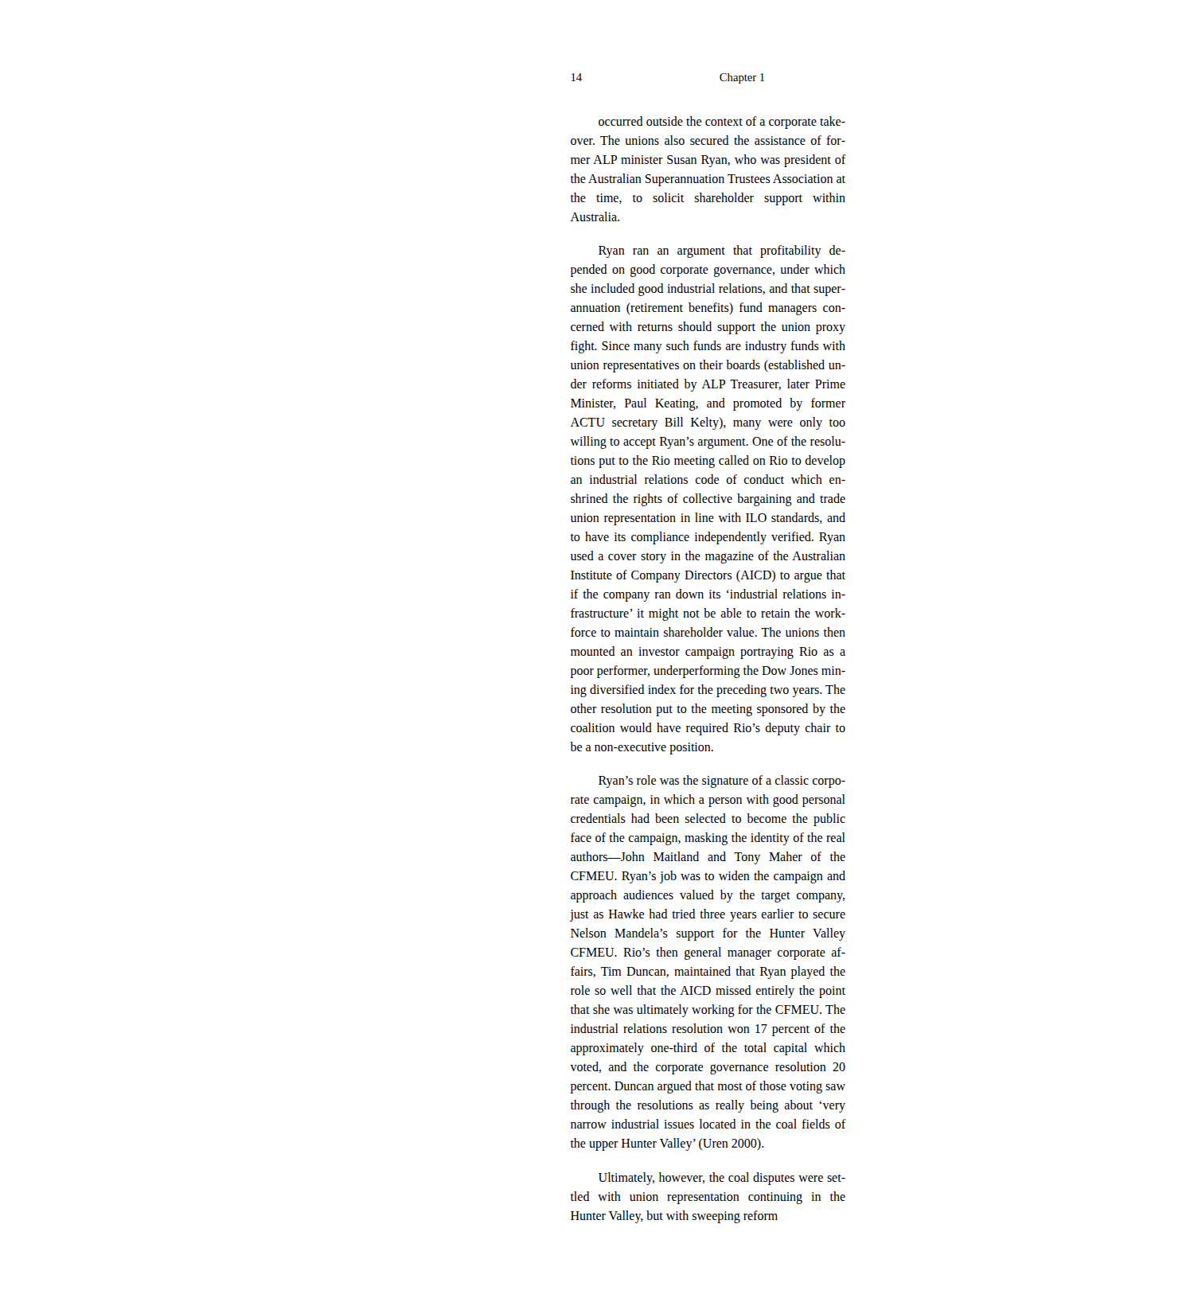14 Chapter 1
occurred outside the context of a corporate takeover. The unions also secured the assistance of former ALP minister Susan Ryan, who was president of the Australian Superannuation Trustees Association at the time, to solicit shareholder support within Australia.
Ryan ran an argument that profitability depended on good corporate governance, under which she included good industrial relations, and that superannuation (retirement benefits) fund managers concerned with returns should support the union proxy fight. Since many such funds are industry funds with union representatives on their boards (established under reforms initiated by ALP Treasurer, later Prime Minister, Paul Keating, and promoted by former ACTU secretary Bill Kelty), many were only too willing to accept Ryan’s argument. One of the resolutions put to the Rio meeting called on Rio to develop an industrial relations code of conduct which enshrined the rights of collective bargaining and trade union representation in line with ILO standards, and to have its compliance independently verified. Ryan used a cover story in the magazine of the Australian Institute of Company Directors (AICD) to argue that if the company ran down its ‘industrial relations infrastructure’ it might not be able to retain the workforce to maintain shareholder value. The unions then mounted an investor campaign portraying Rio as a poor performer, underperforming the Dow Jones mining diversified index for the preceding two years. The other resolution put to the meeting sponsored by the coalition would have required Rio’s deputy chair to be a non-executive position.
Ryan’s role was the signature of a classic corporate campaign, in which a person with good personal credentials had been selected to become the public face of the campaign, masking the identity of the real authors—John Maitland and Tony Maher of the CFMEU. Ryan’s job was to widen the campaign and approach audiences valued by the target company, just as Hawke had tried three years earlier to secure Nelson Mandela’s support for the Hunter Valley CFMEU. Rio’s then general manager corporate affairs, Tim Duncan, maintained that Ryan played the role so well that the AICD missed entirely the point that she was ultimately working for the CFMEU. The industrial relations resolution won 17 percent of the approximately one-third of the total capital which voted, and the corporate governance resolution 20 percent. Duncan argued that most of those voting saw through the resolutions as really being about ‘very narrow industrial issues located in the coal fields of the upper Hunter Valley’ (Uren 2000).
Ultimately, however, the coal disputes were settled with union representation continuing in the Hunter Valley, but with sweeping reform